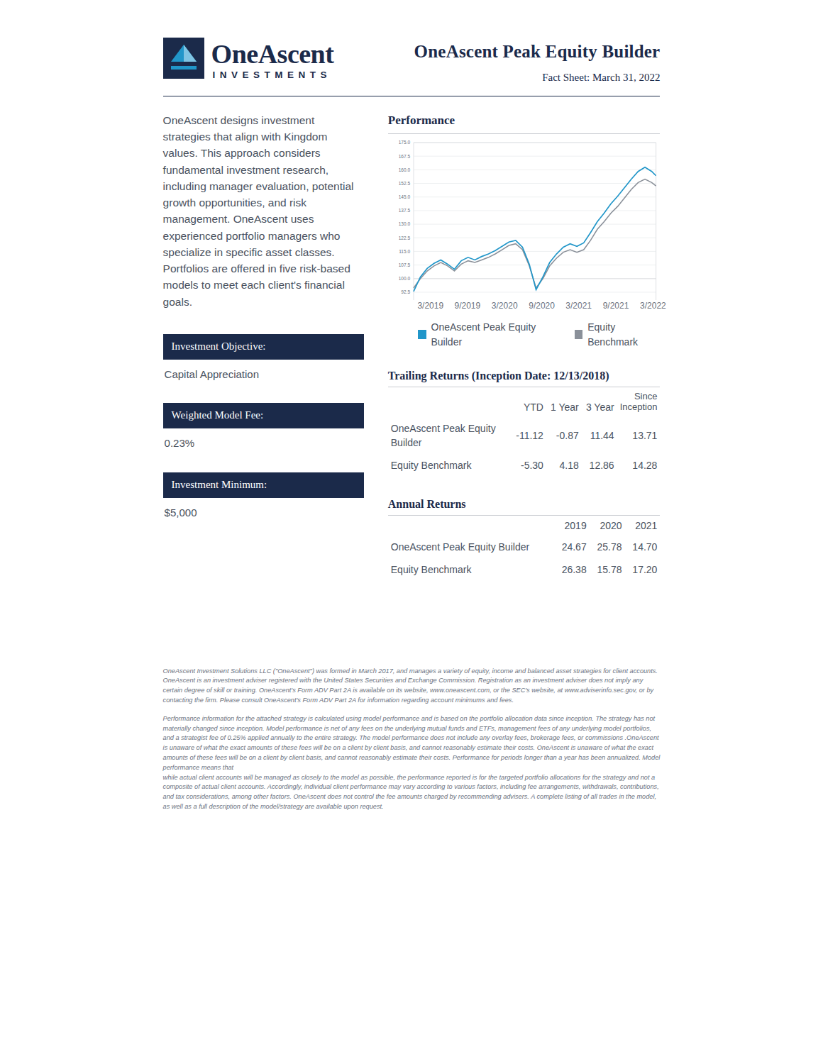OneAscent
INVESTMENTS
OneAscent Peak Equity Builder
Fact Sheet: March 31, 2022
OneAscent designs investment strategies that align with Kingdom values. This approach considers fundamental investment research, including manager evaluation, potential growth opportunities, and risk management. OneAscent uses experienced portfolio managers who specialize in specific asset classes. Portfolios are offered in five risk-based models to meet each client's financial goals.
Investment Objective:
Capital Appreciation
Weighted Model Fee:
0.23%
Investment Minimum:
$5,000
Performance
175.0 167.5 160.0 152.5 145.0 137.5 130.0 122.5 115.0 107.5 100.0 92.5 85.0
3/2019 9/2019 3/2020 9/2020 3/2021 9/2021 3/2022
OneAscent Peak Equity Builder Equity Benchmark
Trailing Returns (Inception Date: 12/13/2018)
| | YTD | 1 Year | 3 Year | Since Inception |
| --- | --- | --- | --- | --- |
| OneAscent Peak Equity Builder | -11.12 | -0.87 | 11.44 | 13.71 |
| Equity Benchmark | -5.30 | 4.18 | 12.86 | 14.28 |
Annual Returns
| | 2019 | 2020 | 2021 |
| --- | --- | --- | --- |
| OneAscent Peak Equity Builder | 24.67 | 25.78 | 14.70 |
| Equity Benchmark | 26.38 | 15.78 | 17.20 |
OneAscent Investment Solutions LLC ("OneAscent") was formed in March 2017, and manages a variety of equity, income and balanced asset strategies for client accounts. OneAscent is an investment adviser registered with the United States Securities and Exchange Commission. Registration as an investment adviser does not imply any certain degree of skill or training. OneAscent's Form ADV Part 2A is available on its website, www.oneascent.com, or the SEC's website, at www.adviserinfo.sec.gov, or by contacting the firm. Please consult OneAscent's Form ADV Part 2A for information regarding account minimums and fees.
Performance information for the attached strategy is calculated using model performance and is based on the portfolio allocation data since inception. The strategy has not materially changed since inception. Model performance is net of any fees on the underlying mutual funds and ETFs, management fees of any underlying model portfolios, and a strategist fee of 0.25% applied annually to the entire strategy. The model performance does not include any overlay fees, brokerage fees, or commissions .OneAscent is unaware of what the exact amounts of these fees will be on a client by client basis, and cannot reasonably estimate their costs. OneAscent is unaware of what the exact amounts of these fees will be on a client by client basis, and cannot reasonably estimate their costs. Performance for periods longer than a year has been annualized. Model performance means that
while actual client accounts will be managed as closely to the model as possible, the performance reported is for the targeted portfolio allocations for the strategy and not a composite of actual client accounts. Accordingly, individual client performance may vary according to various factors, including fee arrangements, withdrawals, contributions, and tax considerations, among other factors. OneAscent does not control the fee amounts charged by recommending advisers. A complete listing of all trades in the model, as well as a full description of the model/strategy are available upon request.